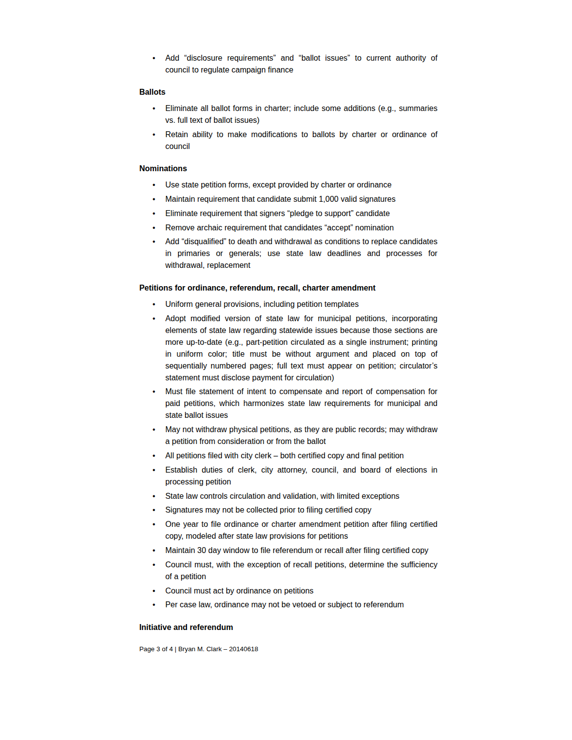Add “disclosure requirements” and “ballot issues” to current authority of council to regulate campaign finance
Ballots
Eliminate all ballot forms in charter; include some additions (e.g., summaries vs. full text of ballot issues)
Retain ability to make modifications to ballots by charter or ordinance of council
Nominations
Use state petition forms, except provided by charter or ordinance
Maintain requirement that candidate submit 1,000 valid signatures
Eliminate requirement that signers “pledge to support” candidate
Remove archaic requirement that candidates “accept” nomination
Add “disqualified” to death and withdrawal as conditions to replace candidates in primaries or generals; use state law deadlines and processes for withdrawal, replacement
Petitions for ordinance, referendum, recall, charter amendment
Uniform general provisions, including petition templates
Adopt modified version of state law for municipal petitions, incorporating elements of state law regarding statewide issues because those sections are more up-to-date (e.g., part-petition circulated as a single instrument; printing in uniform color; title must be without argument and placed on top of sequentially numbered pages; full text must appear on petition; circulator’s statement must disclose payment for circulation)
Must file statement of intent to compensate and report of compensation for paid petitions, which harmonizes state law requirements for municipal and state ballot issues
May not withdraw physical petitions, as they are public records; may withdraw a petition from consideration or from the ballot
All petitions filed with city clerk – both certified copy and final petition
Establish duties of clerk, city attorney, council, and board of elections in processing petition
State law controls circulation and validation, with limited exceptions
Signatures may not be collected prior to filing certified copy
One year to file ordinance or charter amendment petition after filing certified copy, modeled after state law provisions for petitions
Maintain 30 day window to file referendum or recall after filing certified copy
Council must, with the exception of recall petitions, determine the sufficiency of a petition
Council must act by ordinance on petitions
Per case law, ordinance may not be vetoed or subject to referendum
Initiative and referendum
Page 3 of 4 | Bryan M. Clark – 20140618